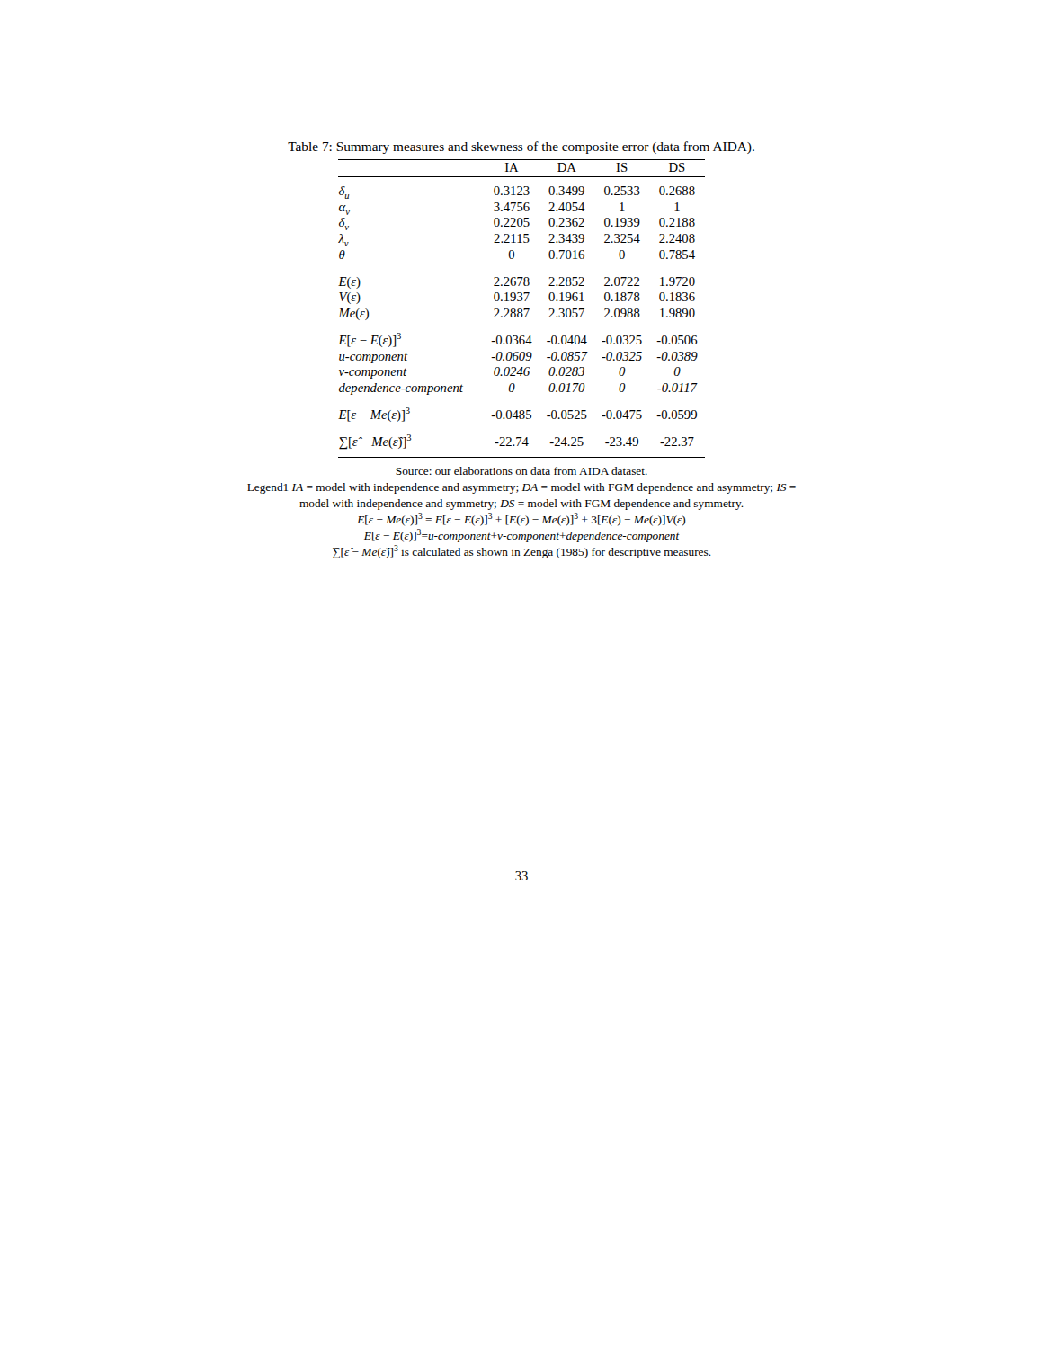Table 7: Summary measures and skewness of the composite error (data from AIDA).
| | IA | DA | IS | DS |
| --- | --- | --- | --- | --- |
| δ u | 0.3123 | 0.3499 | 0.2533 | 0.2688 |
| α v | 3.4756 | 2.4054 | 1 | 1 |
| δ v | 0.2205 | 0.2362 | 0.1939 | 0.2188 |
| λ v | 2.2115 | 2.3439 | 2.3254 | 2.2408 |
| θ | 0 | 0.7016 | 0 | 0.7854 |
| E ( ε ) | 2.2678 | 2.2852 | 2.0722 | 1.9720 |
| V ( ε ) | 0.1937 | 0.1961 | 0.1878 | 0.1836 |
| Me ( ε ) | 2.2887 | 2.3057 | 2.0988 | 1.9890 |
| E [ ε − E ( ε )] 3 | -0.0364 | -0.0404 | -0.0325 | -0.0506 |
| u-component | -0.0609 | -0.0857 | -0.0325 | -0.0389 |
| v-component | 0.0246 | 0.0283 | 0 | 0 |
| dependence-component | 0 | 0.0170 | 0 | -0.0117 |
| E [ ε − Me ( ε )] 3 | -0.0485 | -0.0525 | -0.0475 | -0.0599 |
| ∑[ ε̂ − Me ( ε̂ )] 3 | -22.74 | -24.25 | -23.49 | -22.37 |
Source: our elaborations on data from AIDA dataset. Legend1 IA = model with independence and asymmetry; DA = model with FGM dependence and asymmetry; IS = model with independence and symmetry; DS = model with FGM dependence and symmetry. E[ε − Me(ε)]3 = E[ε − E(ε)]3 + [E(ε) − Me(ε)]3 + 3[E(ε) − Me(ε)]V(ε) E[ε − E(ε)]3=u-component+v-component+dependence-component ∑[ε̂ − Me(ε̂)]3 is calculated as shown in Zenga (1985) for descriptive measures.
33